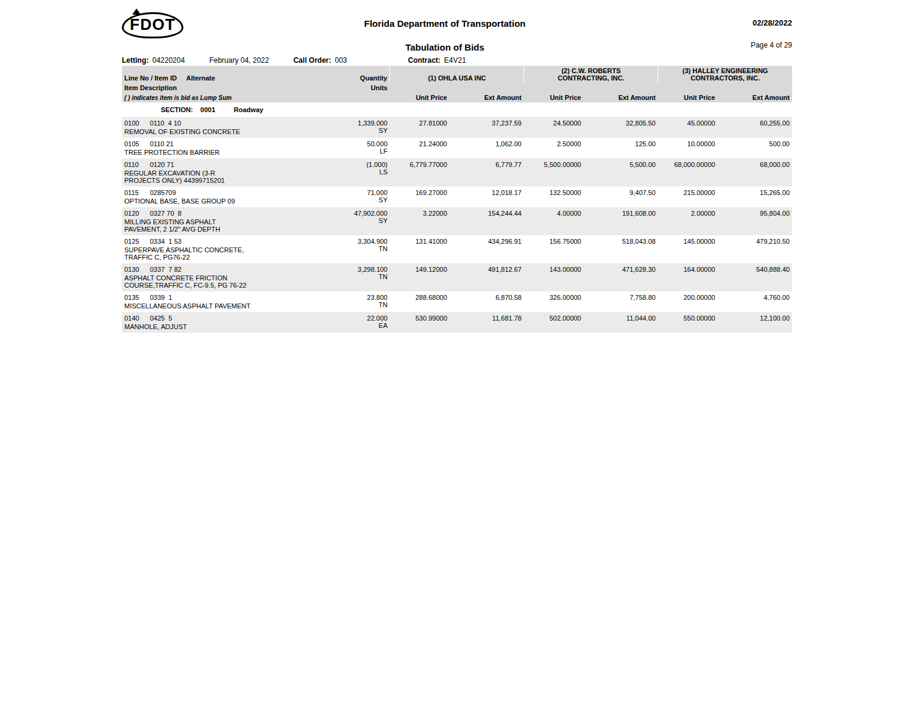FDOT
Florida Department of Transportation
Tabulation of Bids
02/28/2022
Page 4 of 29
Letting: 04220204 February 04, 2022 Call Order: 003 Contract: E4V21
| Line No / Item ID Alternate | Quantity | (1) OHLA USA INC | (2) C.W. ROBERTS CONTRACTING, INC. | (3) HALLEY ENGINEERING CONTRACTORS, INC. |
| --- | --- | --- | --- | --- |
| Item Description | Units | | | |
| ( ) indicates item is bid as Lump Sum | | Unit Price | Ext Amount | Unit Price | Ext Amount | Unit Price | Ext Amount |
| SECTION: 0001 Roadway | |
| 0100 0110 4 10 REMOVAL OF EXISTING CONCRETE | 1,339.000 SY | 27.81000 | 37,237.59 | 24.50000 | 32,805.50 | 45.00000 | 60,255.00 |
| 0105 0110 21 TREE PROTECTION BARRIER | 50.000 LF | 21.24000 | 1,062.00 | 2.50000 | 125.00 | 10.00000 | 500.00 |
| 0110 0120 71 REGULAR EXCAVATION (3-R PROJECTS ONLY) 44399715201 | (1.000) LS | 6,779.77000 | 6,779.77 | 5,500.00000 | 5,500.00 | 68,000.00000 | 68,000.00 |
| 0115 0285709 OPTIONAL BASE, BASE GROUP 09 | 71.000 SY | 169.27000 | 12,018.17 | 132.50000 | 9,407.50 | 215.00000 | 15,265.00 |
| 0120 0327 70 8 MILLING EXISTING ASPHALT PAVEMENT, 2 1/2" AVG DEPTH | 47,902.000 SY | 3.22000 | 154,244.44 | 4.00000 | 191,608.00 | 2.00000 | 95,804.00 |
| 0125 0334 1 53 SUPERPAVE ASPHALTIC CONCRETE, TRAFFIC C, PG76-22 | 3,304.900 TN | 131.41000 | 434,296.91 | 156.75000 | 518,043.08 | 145.00000 | 479,210.50 |
| 0130 0337 7 82 ASPHALT CONCRETE FRICTION COURSE,TRAFFIC C, FC-9.5, PG 76-22 | 3,298.100 TN | 149.12000 | 491,812.67 | 143.00000 | 471,628.30 | 164.00000 | 540,888.40 |
| 0135 0339 1 MISCELLANEOUS ASPHALT PAVEMENT | 23.800 TN | 288.68000 | 6,870.58 | 326.00000 | 7,758.80 | 200.00000 | 4,760.00 |
| 0140 0425 5 MANHOLE, ADJUST | 22.000 EA | 530.99000 | 11,681.78 | 502.00000 | 11,044.00 | 550.00000 | 12,100.00 |